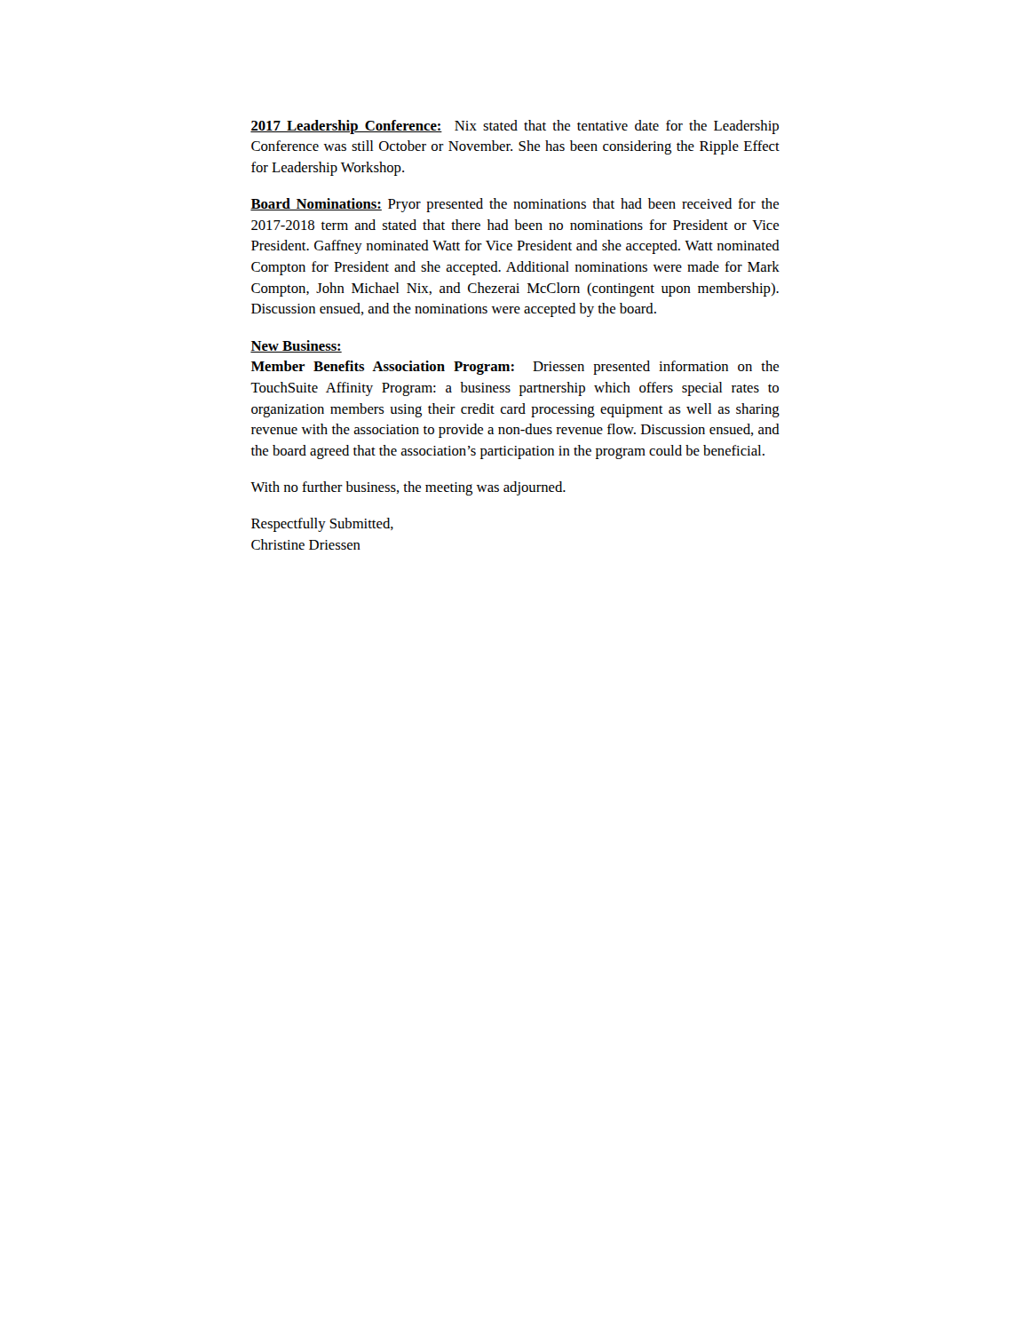2017 Leadership Conference: Nix stated that the tentative date for the Leadership Conference was still October or November. She has been considering the Ripple Effect for Leadership Workshop.
Board Nominations: Pryor presented the nominations that had been received for the 2017-2018 term and stated that there had been no nominations for President or Vice President. Gaffney nominated Watt for Vice President and she accepted. Watt nominated Compton for President and she accepted. Additional nominations were made for Mark Compton, John Michael Nix, and Chezerai McClorn (contingent upon membership). Discussion ensued, and the nominations were accepted by the board.
New Business:
Member Benefits Association Program: Driessen presented information on the TouchSuite Affinity Program: a business partnership which offers special rates to organization members using their credit card processing equipment as well as sharing revenue with the association to provide a non-dues revenue flow. Discussion ensued, and the board agreed that the association’s participation in the program could be beneficial.
With no further business, the meeting was adjourned.
Respectfully Submitted,
Christine Driessen